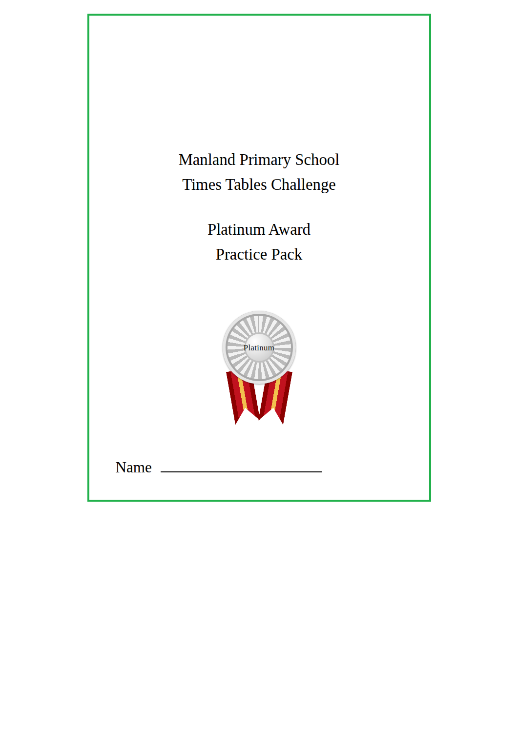Manland Primary School
Times Tables Challenge
Platinum Award
Practice Pack
Platinum
Name